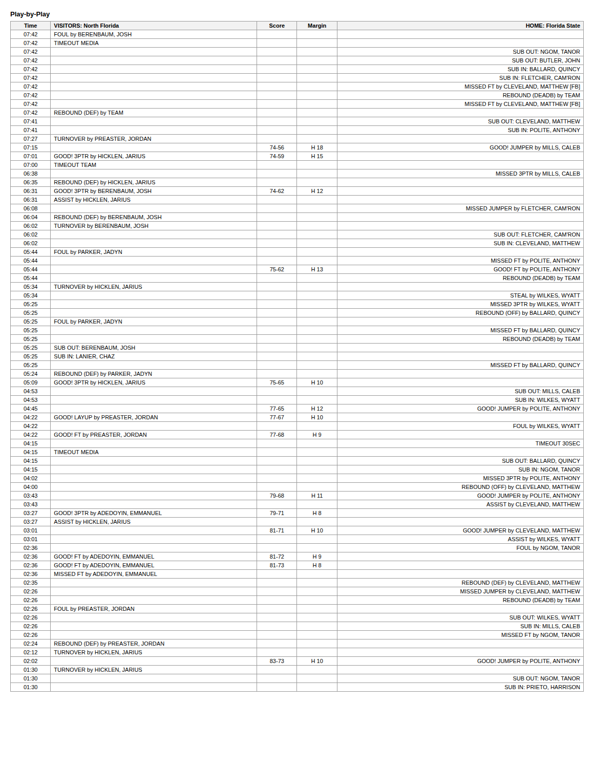Play-by-Play
| Time | VISITORS: North Florida | Score | Margin | HOME: Florida State |
| --- | --- | --- | --- | --- |
| 07:42 | FOUL by BERENBAUM, JOSH | | | |
| 07:42 | TIMEOUT MEDIA | | | |
| 07:42 | | | | SUB OUT: NGOM, TANOR |
| 07:42 | | | | SUB OUT: BUTLER, JOHN |
| 07:42 | | | | SUB IN: BALLARD, QUINCY |
| 07:42 | | | | SUB IN: FLETCHER, CAM'RON |
| 07:42 | | | | MISSED FT by CLEVELAND, MATTHEW [FB] |
| 07:42 | | | | REBOUND (DEADB) by TEAM |
| 07:42 | | | | MISSED FT by CLEVELAND, MATTHEW [FB] |
| 07:42 | REBOUND (DEF) by TEAM | | | |
| 07:41 | | | | SUB OUT: CLEVELAND, MATTHEW |
| 07:41 | | | | SUB IN: POLITE, ANTHONY |
| 07:27 | TURNOVER by PREASTER, JORDAN | | | |
| 07:15 | | 74-56 | H 18 | GOOD! JUMPER by MILLS, CALEB |
| 07:01 | GOOD! 3PTR by HICKLEN, JARIUS | 74-59 | H 15 | |
| 07:00 | TIMEOUT TEAM | | | |
| 06:38 | | | | MISSED 3PTR by MILLS, CALEB |
| 06:35 | REBOUND (DEF) by HICKLEN, JARIUS | | | |
| 06:31 | GOOD! 3PTR by BERENBAUM, JOSH | 74-62 | H 12 | |
| 06:31 | ASSIST by HICKLEN, JARIUS | | | |
| 06:08 | | | | MISSED JUMPER by FLETCHER, CAM'RON |
| 06:04 | REBOUND (DEF) by BERENBAUM, JOSH | | | |
| 06:02 | TURNOVER by BERENBAUM, JOSH | | | |
| 06:02 | | | | SUB OUT: FLETCHER, CAM'RON |
| 06:02 | | | | SUB IN: CLEVELAND, MATTHEW |
| 05:44 | FOUL by PARKER, JADYN | | | |
| 05:44 | | | | MISSED FT by POLITE, ANTHONY |
| 05:44 | | 75-62 | H 13 | GOOD! FT by POLITE, ANTHONY |
| 05:44 | | | | REBOUND (DEADB) by TEAM |
| 05:34 | TURNOVER by HICKLEN, JARIUS | | | |
| 05:34 | | | | STEAL by WILKES, WYATT |
| 05:25 | | | | MISSED 3PTR by WILKES, WYATT |
| 05:25 | | | | REBOUND (OFF) by BALLARD, QUINCY |
| 05:25 | FOUL by PARKER, JADYN | | | |
| 05:25 | | | | MISSED FT by BALLARD, QUINCY |
| 05:25 | | | | REBOUND (DEADB) by TEAM |
| 05:25 | SUB OUT: BERENBAUM, JOSH | | | |
| 05:25 | SUB IN: LANIER, CHAZ | | | |
| 05:25 | | | | MISSED FT by BALLARD, QUINCY |
| 05:24 | REBOUND (DEF) by PARKER, JADYN | | | |
| 05:09 | GOOD! 3PTR by HICKLEN, JARIUS | 75-65 | H 10 | |
| 04:53 | | | | SUB OUT: MILLS, CALEB |
| 04:53 | | | | SUB IN: WILKES, WYATT |
| 04:45 | | 77-65 | H 12 | GOOD! JUMPER by POLITE, ANTHONY |
| 04:22 | GOOD! LAYUP by PREASTER, JORDAN | 77-67 | H 10 | |
| 04:22 | | | | FOUL by WILKES, WYATT |
| 04:22 | GOOD! FT by PREASTER, JORDAN | 77-68 | H 9 | |
| 04:15 | | | | TIMEOUT 30SEC |
| 04:15 | TIMEOUT MEDIA | | | |
| 04:15 | | | | SUB OUT: BALLARD, QUINCY |
| 04:15 | | | | SUB IN: NGOM, TANOR |
| 04:02 | | | | MISSED 3PTR by POLITE, ANTHONY |
| 04:00 | | | | REBOUND (OFF) by CLEVELAND, MATTHEW |
| 03:43 | | 79-68 | H 11 | GOOD! JUMPER by POLITE, ANTHONY |
| 03:43 | | | | ASSIST by CLEVELAND, MATTHEW |
| 03:27 | GOOD! 3PTR by ADEDOYIN, EMMANUEL | 79-71 | H 8 | |
| 03:27 | ASSIST by HICKLEN, JARIUS | | | |
| 03:01 | | 81-71 | H 10 | GOOD! JUMPER by CLEVELAND, MATTHEW |
| 03:01 | | | | ASSIST by WILKES, WYATT |
| 02:36 | | | | FOUL by NGOM, TANOR |
| 02:36 | GOOD! FT by ADEDOYIN, EMMANUEL | 81-72 | H 9 | |
| 02:36 | GOOD! FT by ADEDOYIN, EMMANUEL | 81-73 | H 8 | |
| 02:36 | MISSED FT by ADEDOYIN, EMMANUEL | | | |
| 02:35 | | | | REBOUND (DEF) by CLEVELAND, MATTHEW |
| 02:26 | | | | MISSED JUMPER by CLEVELAND, MATTHEW |
| 02:26 | | | | REBOUND (DEADB) by TEAM |
| 02:26 | FOUL by PREASTER, JORDAN | | | |
| 02:26 | | | | SUB OUT: WILKES, WYATT |
| 02:26 | | | | SUB IN: MILLS, CALEB |
| 02:26 | | | | MISSED FT by NGOM, TANOR |
| 02:24 | REBOUND (DEF) by PREASTER, JORDAN | | | |
| 02:12 | TURNOVER by HICKLEN, JARIUS | | | |
| 02:02 | | 83-73 | H 10 | GOOD! JUMPER by POLITE, ANTHONY |
| 01:30 | TURNOVER by HICKLEN, JARIUS | | | |
| 01:30 | | | | SUB OUT: NGOM, TANOR |
| 01:30 | | | | SUB IN: PRIETO, HARRISON |